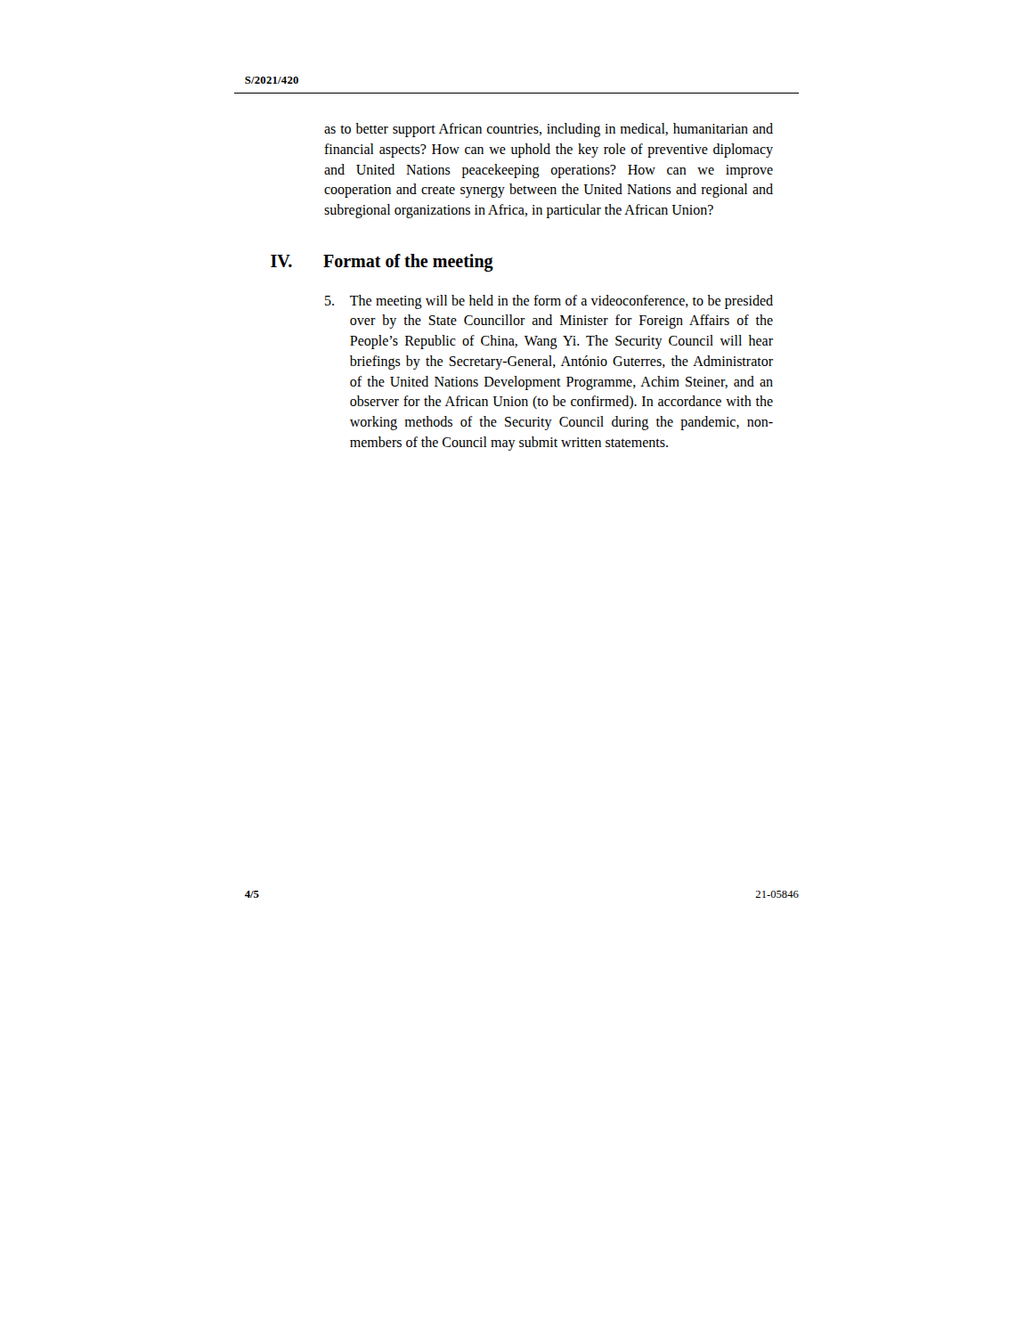S/2021/420
as to better support African countries, including in medical, humanitarian and financial aspects? How can we uphold the key role of preventive diplomacy and United Nations peacekeeping operations? How can we improve cooperation and create synergy between the United Nations and regional and subregional organizations in Africa, in particular the African Union?
IV. Format of the meeting
5. The meeting will be held in the form of a videoconference, to be presided over by the State Councillor and Minister for Foreign Affairs of the People’s Republic of China, Wang Yi. The Security Council will hear briefings by the Secretary-General, António Guterres, the Administrator of the United Nations Development Programme, Achim Steiner, and an observer for the African Union (to be confirmed). In accordance with the working methods of the Security Council during the pandemic, non-members of the Council may submit written statements.
4/5 21-05846